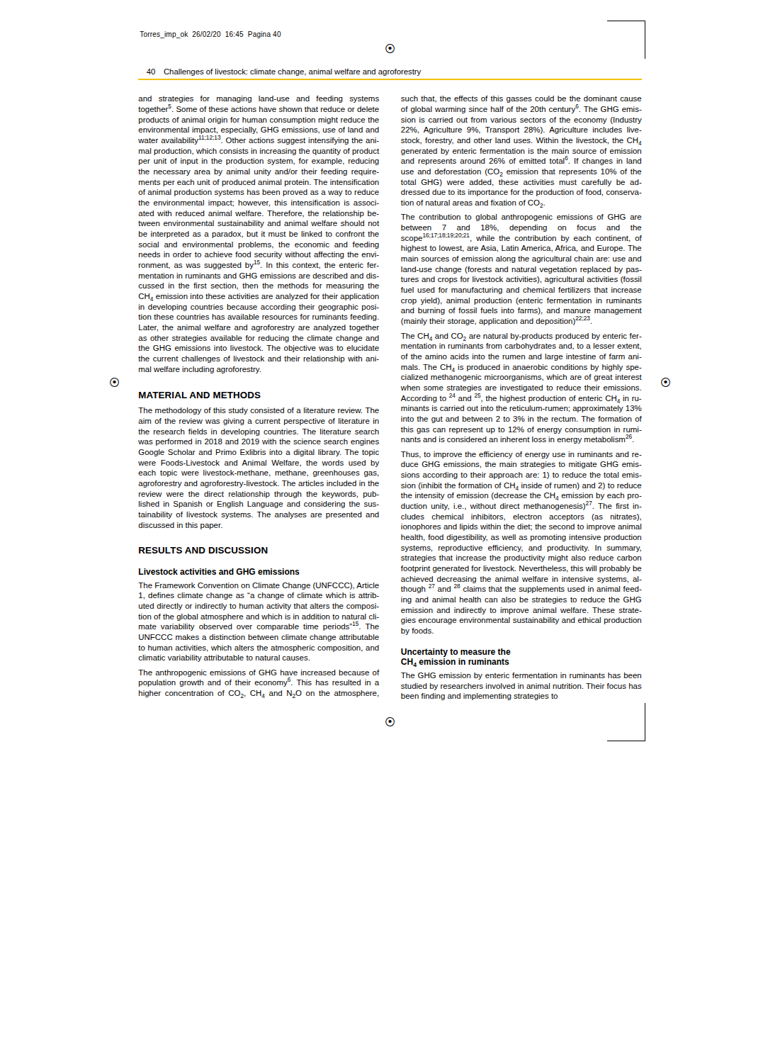Torres_imp_ok 26/02/20 16:45 Pagina 40
⦿
40 Challenges of livestock: climate change, animal welfare and agroforestry
⦿
⦿
and strategies for managing land-use and feeding systems together5. Some of these actions have shown that reduce or delete products of animal origin for human consumption might reduce the environmental impact, especially, GHG emissions, use of land and water availability11;12;13. Other actions suggest intensifying the animal production, which consists in increasing the quantity of product per unit of input in the production system, for example, reducing the necessary area by animal unity and/or their feeding requirements per each unit of produced animal protein. The intensification of animal production systems has been proved as a way to reduce the environmental impact; however, this intensification is associated with reduced animal welfare. Therefore, the relationship between environmental sustainability and animal welfare should not be interpreted as a paradox, but it must be linked to confront the social and environmental problems, the economic and feeding needs in order to achieve food security without affecting the environment, as was suggested by15. In this context, the enteric fermentation in ruminants and GHG emissions are described and discussed in the first section, then the methods for measuring the CH4 emission into these activities are analyzed for their application in developing countries because according their geographic position these countries has available resources for ruminants feeding. Later, the animal welfare and agroforestry are analyzed together as other strategies available for reducing the climate change and the GHG emissions into livestock. The objective was to elucidate the current challenges of livestock and their relationship with animal welfare including agroforestry.
MATERIAL AND METHODS
The methodology of this study consisted of a literature review. The aim of the review was giving a current perspective of literature in the research fields in developing countries. The literature search was performed in 2018 and 2019 with the science search engines Google Scholar and Primo Exlibris into a digital library. The topic were Foods-Livestock and Animal Welfare, the words used by each topic were livestock-methane, methane, greenhouses gas, agroforestry and agroforestry-livestock. The articles included in the review were the direct relationship through the keywords, published in Spanish or English Language and considering the sustainability of livestock systems. The analyses are presented and discussed in this paper.
RESULTS AND DISCUSSION
Livestock activities and GHG emissions
The Framework Convention on Climate Change (UNFCCC), Article 1, defines climate change as “a change of climate which is attributed directly or indirectly to human activity that alters the composition of the global atmosphere and which is in addition to natural climate variability observed over comparable time periods”15. The UNFCCC makes a distinction between climate change attributable to human activities, which alters the atmospheric composition, and climatic variability attributable to natural causes.
The anthropogenic emissions of GHG have increased because of population growth and of their economy6. This has resulted in a higher concentration of CO2, CH4 and N2O on the atmosphere, such that, the effects of this gasses could be the dominant cause of global warming since half of the 20th century6. The GHG emission is carried out from various sectors of the economy (Industry 22%, Agriculture 9%, Transport 28%). Agriculture includes livestock, forestry, and other land uses. Within the livestock, the CH4 generated by enteric fermentation is the main source of emission and represents around 26% of emitted total6. If changes in land use and deforestation (CO2 emission that represents 10% of the total GHG) were added, these activities must carefully be addressed due to its importance for the production of food, conservation of natural areas and fixation of CO2.
The contribution to global anthropogenic emissions of GHG are between 7 and 18%, depending on focus and the scope16;17;18;19;20;21, while the contribution by each continent, of highest to lowest, are Asia, Latin America, Africa, and Europe. The main sources of emission along the agricultural chain are: use and land-use change (forests and natural vegetation replaced by pastures and crops for livestock activities), agricultural activities (fossil fuel used for manufacturing and chemical fertilizers that increase crop yield), animal production (enteric fermentation in ruminants and burning of fossil fuels into farms), and manure management (mainly their storage, application and deposition)22;23.
The CH4 and CO2 are natural by-products produced by enteric fermentation in ruminants from carbohydrates and, to a lesser extent, of the amino acids into the rumen and large intestine of farm animals. The CH4 is produced in anaerobic conditions by highly specialized methanogenic microorganisms, which are of great interest when some strategies are investigated to reduce their emissions. According to 24 and 25, the highest production of enteric CH4 in ruminants is carried out into the reticulum-rumen; approximately 13% into the gut and between 2 to 3% in the rectum. The formation of this gas can represent up to 12% of energy consumption in ruminants and is considered an inherent loss in energy metabolism26.
Thus, to improve the efficiency of energy use in ruminants and reduce GHG emissions, the main strategies to mitigate GHG emissions according to their approach are: 1) to reduce the total emission (inhibit the formation of CH4 inside of rumen) and 2) to reduce the intensity of emission (decrease the CH4 emission by each production unity, i.e., without direct methanogenesis)27. The first includes chemical inhibitors, electron acceptors (as nitrates), ionophores and lipids within the diet; the second to improve animal health, food digestibility, as well as promoting intensive production systems, reproductive efficiency, and productivity. In summary, strategies that increase the productivity might also reduce carbon footprint generated for livestock. Nevertheless, this will probably be achieved decreasing the animal welfare in intensive systems, although 27 and 28 claims that the supplements used in animal feeding and animal health can also be strategies to reduce the GHG emission and indirectly to improve animal welfare. These strategies encourage environmental sustainability and ethical production by foods.
Uncertainty to measure the
CH4 emission in ruminants
The GHG emission by enteric fermentation in ruminants has been studied by researchers involved in animal nutrition. Their focus has been finding and implementing strategies to
⦿